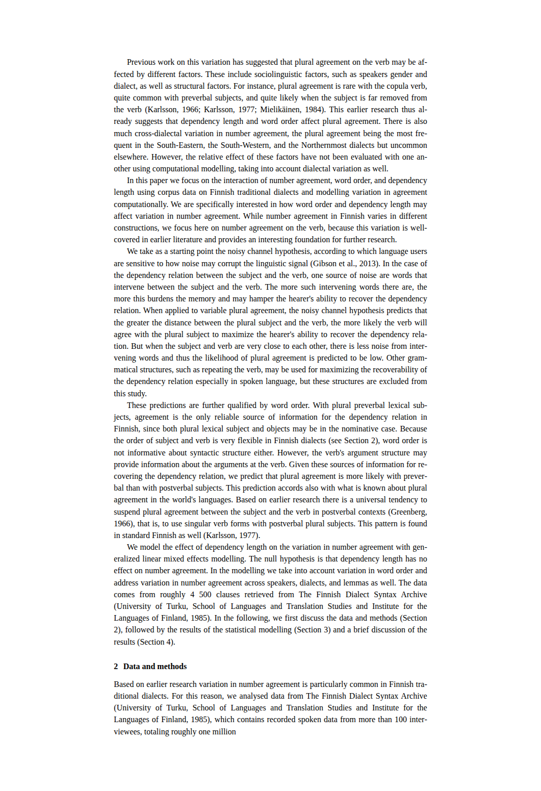Previous work on this variation has suggested that plural agreement on the verb may be affected by different factors. These include sociolinguistic factors, such as speakers gender and dialect, as well as structural factors. For instance, plural agreement is rare with the copula verb, quite common with preverbal subjects, and quite likely when the subject is far removed from the verb (Karlsson, 1966; Karlsson, 1977; Mielikäinen, 1984). This earlier research thus already suggests that dependency length and word order affect plural agreement. There is also much cross-dialectal variation in number agreement, the plural agreement being the most frequent in the South-Eastern, the South-Western, and the Northernmost dialects but uncommon elsewhere. However, the relative effect of these factors have not been evaluated with one another using computational modelling, taking into account dialectal variation as well.
In this paper we focus on the interaction of number agreement, word order, and dependency length using corpus data on Finnish traditional dialects and modelling variation in agreement computationally. We are specifically interested in how word order and dependency length may affect variation in number agreement. While number agreement in Finnish varies in different constructions, we focus here on number agreement on the verb, because this variation is well-covered in earlier literature and provides an interesting foundation for further research.
We take as a starting point the noisy channel hypothesis, according to which language users are sensitive to how noise may corrupt the linguistic signal (Gibson et al., 2013). In the case of the dependency relation between the subject and the verb, one source of noise are words that intervene between the subject and the verb. The more such intervening words there are, the more this burdens the memory and may hamper the hearer's ability to recover the dependency relation. When applied to variable plural agreement, the noisy channel hypothesis predicts that the greater the distance between the plural subject and the verb, the more likely the verb will agree with the plural subject to maximize the hearer's ability to recover the dependency relation. But when the subject and verb are very close to each other, there is less noise from intervening words and thus the likelihood of plural agreement is predicted to be low. Other grammatical structures, such as repeating the verb, may be used for maximizing the recoverability of the dependency relation especially in spoken language, but these structures are excluded from this study.
These predictions are further qualified by word order. With plural preverbal lexical subjects, agreement is the only reliable source of information for the dependency relation in Finnish, since both plural lexical subject and objects may be in the nominative case. Because the order of subject and verb is very flexible in Finnish dialects (see Section 2), word order is not informative about syntactic structure either. However, the verb's argument structure may provide information about the arguments at the verb. Given these sources of information for recovering the dependency relation, we predict that plural agreement is more likely with preverbal than with postverbal subjects. This prediction accords also with what is known about plural agreement in the world's languages. Based on earlier research there is a universal tendency to suspend plural agreement between the subject and the verb in postverbal contexts (Greenberg, 1966), that is, to use singular verb forms with postverbal plural subjects. This pattern is found in standard Finnish as well (Karlsson, 1977).
We model the effect of dependency length on the variation in number agreement with generalized linear mixed effects modelling. The null hypothesis is that dependency length has no effect on number agreement. In the modelling we take into account variation in word order and address variation in number agreement across speakers, dialects, and lemmas as well. The data comes from roughly 4 500 clauses retrieved from The Finnish Dialect Syntax Archive (University of Turku, School of Languages and Translation Studies and Institute for the Languages of Finland, 1985). In the following, we first discuss the data and methods (Section 2), followed by the results of the statistical modelling (Section 3) and a brief discussion of the results (Section 4).
2 Data and methods
Based on earlier research variation in number agreement is particularly common in Finnish traditional dialects. For this reason, we analysed data from The Finnish Dialect Syntax Archive (University of Turku, School of Languages and Translation Studies and Institute for the Languages of Finland, 1985), which contains recorded spoken data from more than 100 interviewees, totaling roughly one million